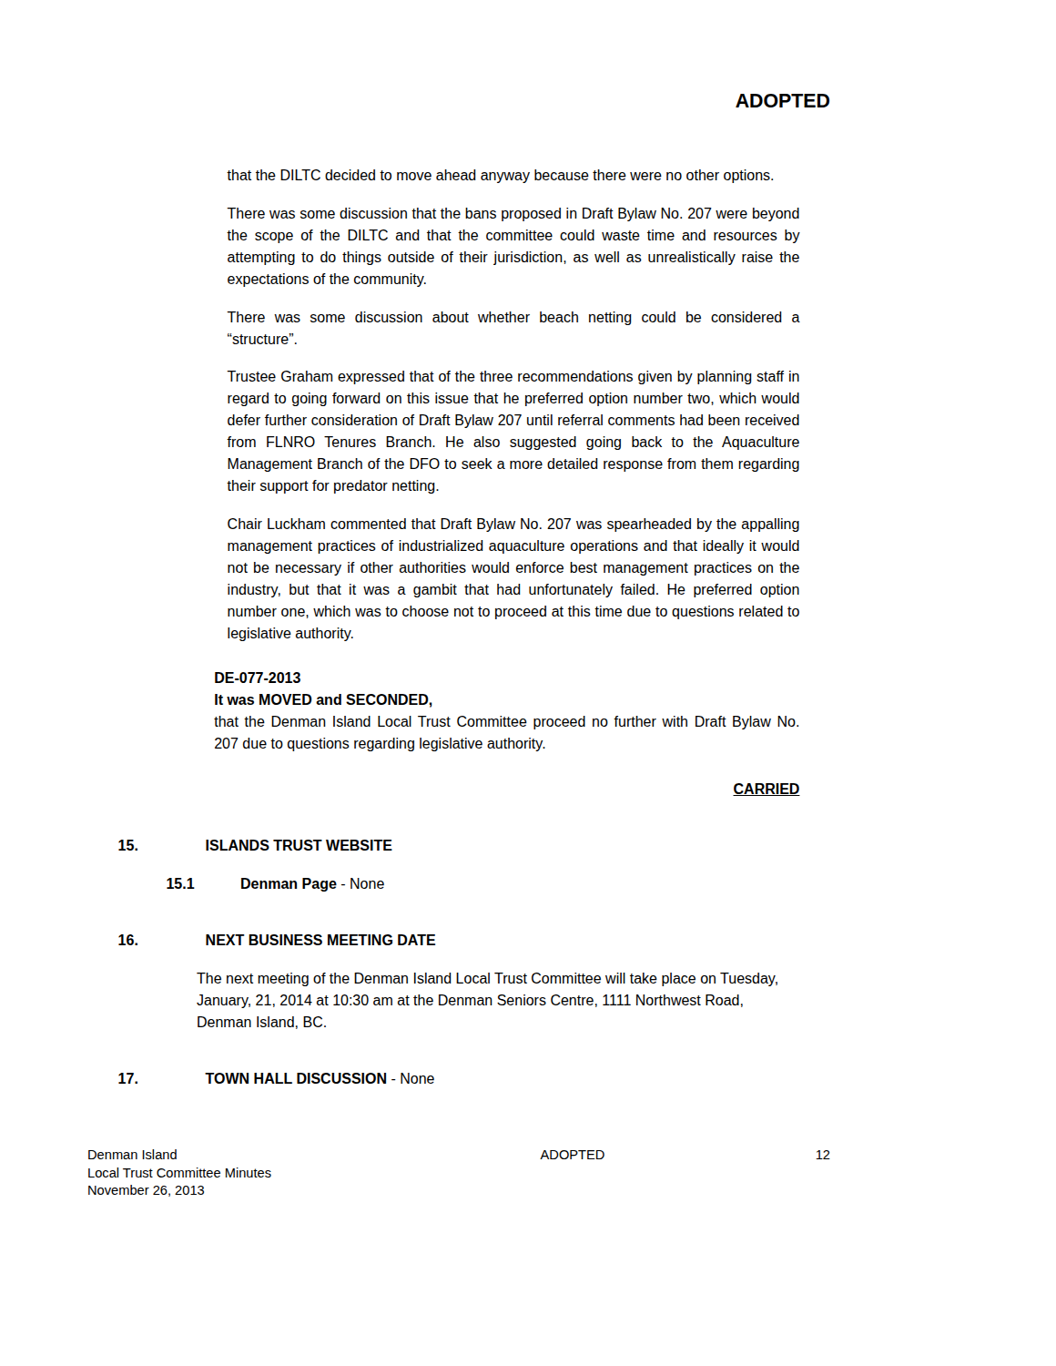ADOPTED
that the DILTC decided to move ahead anyway because there were no other options.
There was some discussion that the bans proposed in Draft Bylaw No. 207 were beyond the scope of the DILTC and that the committee could waste time and resources by attempting to do things outside of their jurisdiction, as well as unrealistically raise the expectations of the community.
There was some discussion about whether beach netting could be considered a “structure”.
Trustee Graham expressed that of the three recommendations given by planning staff in regard to going forward on this issue that he preferred option number two, which would defer further consideration of Draft Bylaw 207 until referral comments had been received from FLNRO Tenures Branch. He also suggested going back to the Aquaculture Management Branch of the DFO to seek a more detailed response from them regarding their support for predator netting.
Chair Luckham commented that Draft Bylaw No. 207 was spearheaded by the appalling management practices of industrialized aquaculture operations and that ideally it would not be necessary if other authorities would enforce best management practices on the industry, but that it was a gambit that had unfortunately failed. He preferred option number one, which was to choose not to proceed at this time due to questions related to legislative authority.
DE-077-2013
It was MOVED and SECONDED,
that the Denman Island Local Trust Committee proceed no further with Draft Bylaw No. 207 due to questions regarding legislative authority.
CARRIED
15. ISLANDS TRUST WEBSITE
15.1 Denman Page - None
16. NEXT BUSINESS MEETING DATE
The next meeting of the Denman Island Local Trust Committee will take place on Tuesday, January, 21, 2014 at 10:30 am at the Denman Seniors Centre, 1111 Northwest Road, Denman Island, BC.
17. TOWN HALL DISCUSSION - None
Denman Island Local Trust Committee Minutes November 26, 2013
ADOPTED
12